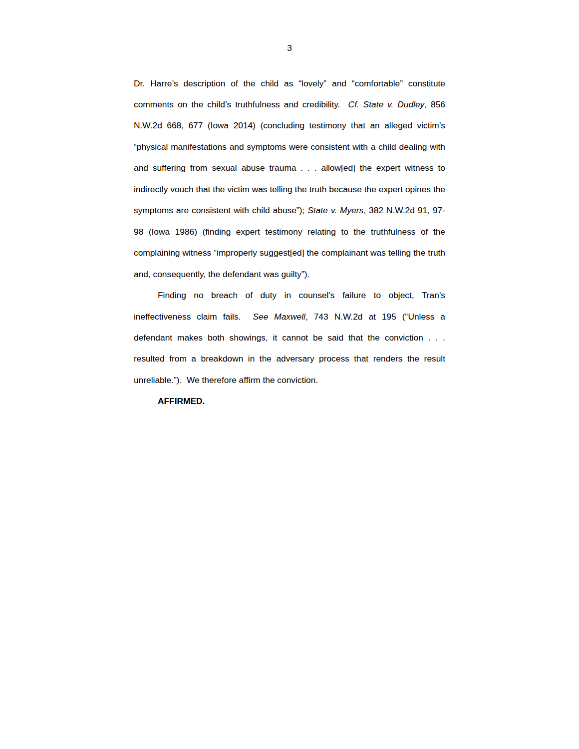3
Dr. Harre’s description of the child as “lovely” and “comfortable” constitute comments on the child’s truthfulness and credibility. Cf. State v. Dudley, 856 N.W.2d 668, 677 (Iowa 2014) (concluding testimony that an alleged victim’s “physical manifestations and symptoms were consistent with a child dealing with and suffering from sexual abuse trauma . . . allow[ed] the expert witness to indirectly vouch that the victim was telling the truth because the expert opines the symptoms are consistent with child abuse”); State v. Myers, 382 N.W.2d 91, 97-98 (Iowa 1986) (finding expert testimony relating to the truthfulness of the complaining witness “improperly suggest[ed] the complainant was telling the truth and, consequently, the defendant was guilty”).
Finding no breach of duty in counsel’s failure to object, Tran’s ineffectiveness claim fails. See Maxwell, 743 N.W.2d at 195 (“Unless a defendant makes both showings, it cannot be said that the conviction . . . resulted from a breakdown in the adversary process that renders the result unreliable.”). We therefore affirm the conviction.
AFFIRMED.